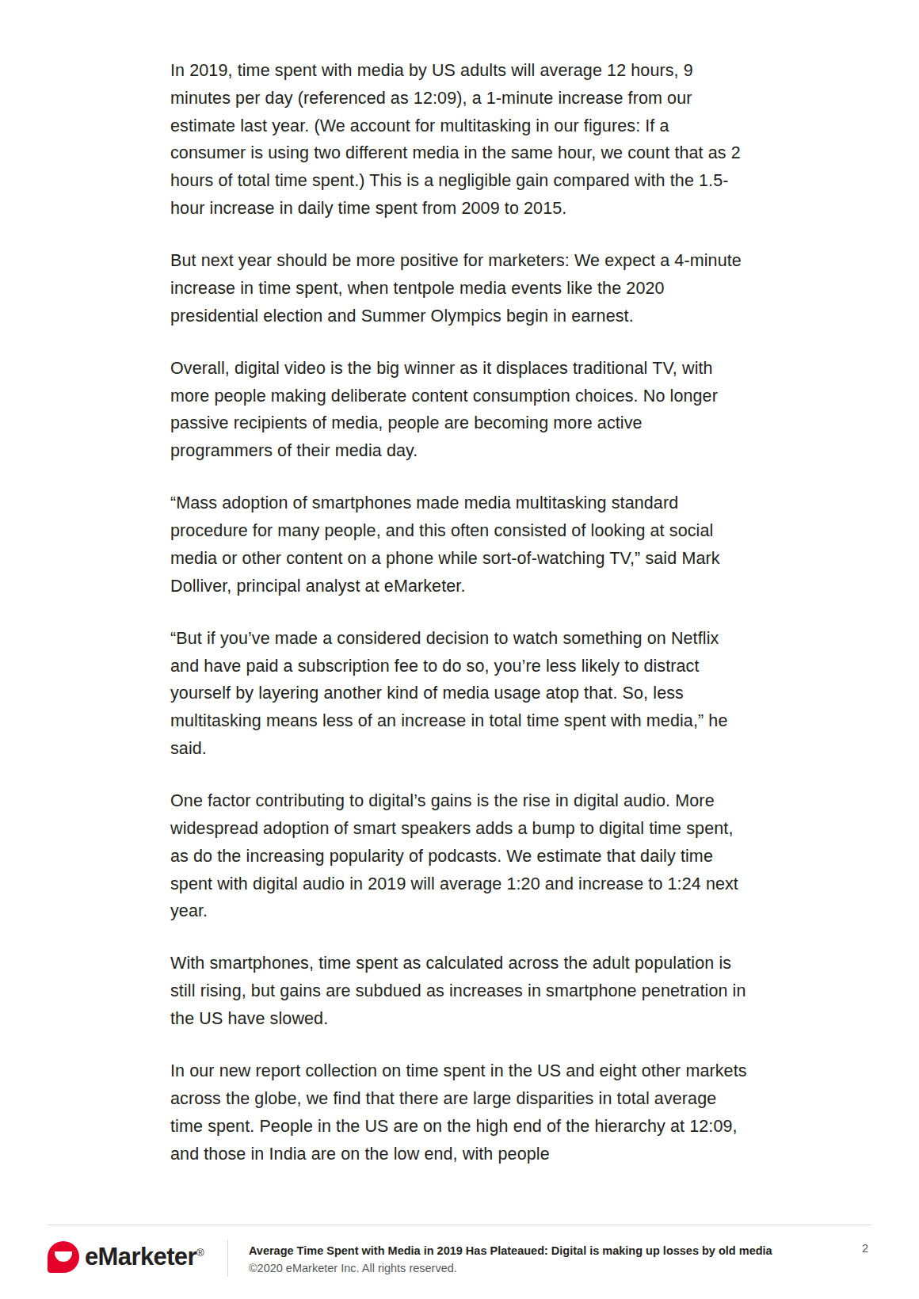In 2019, time spent with media by US adults will average 12 hours, 9 minutes per day (referenced as 12:09), a 1-minute increase from our estimate last year. (We account for multitasking in our figures: If a consumer is using two different media in the same hour, we count that as 2 hours of total time spent.) This is a negligible gain compared with the 1.5-hour increase in daily time spent from 2009 to 2015.
But next year should be more positive for marketers: We expect a 4-minute increase in time spent, when tentpole media events like the 2020 presidential election and Summer Olympics begin in earnest.
Overall, digital video is the big winner as it displaces traditional TV, with more people making deliberate content consumption choices. No longer passive recipients of media, people are becoming more active programmers of their media day.
“Mass adoption of smartphones made media multitasking standard procedure for many people, and this often consisted of looking at social media or other content on a phone while sort-of-watching TV,” said Mark Dolliver, principal analyst at eMarketer.
“But if you’ve made a considered decision to watch something on Netflix and have paid a subscription fee to do so, you’re less likely to distract yourself by layering another kind of media usage atop that. So, less multitasking means less of an increase in total time spent with media,” he said.
One factor contributing to digital’s gains is the rise in digital audio. More widespread adoption of smart speakers adds a bump to digital time spent, as do the increasing popularity of podcasts. We estimate that daily time spent with digital audio in 2019 will average 1:20 and increase to 1:24 next year.
With smartphones, time spent as calculated across the adult population is still rising, but gains are subdued as increases in smartphone penetration in the US have slowed.
In our new report collection on time spent in the US and eight other markets across the globe, we find that there are large disparities in total average time spent. People in the US are on the high end of the hierarchy at 12:09, and those in India are on the low end, with people
eMarketer®
Average Time Spent with Media in 2019 Has Plateaued: Digital is making up losses by old media
©2020 eMarketer Inc. All rights reserved.
2